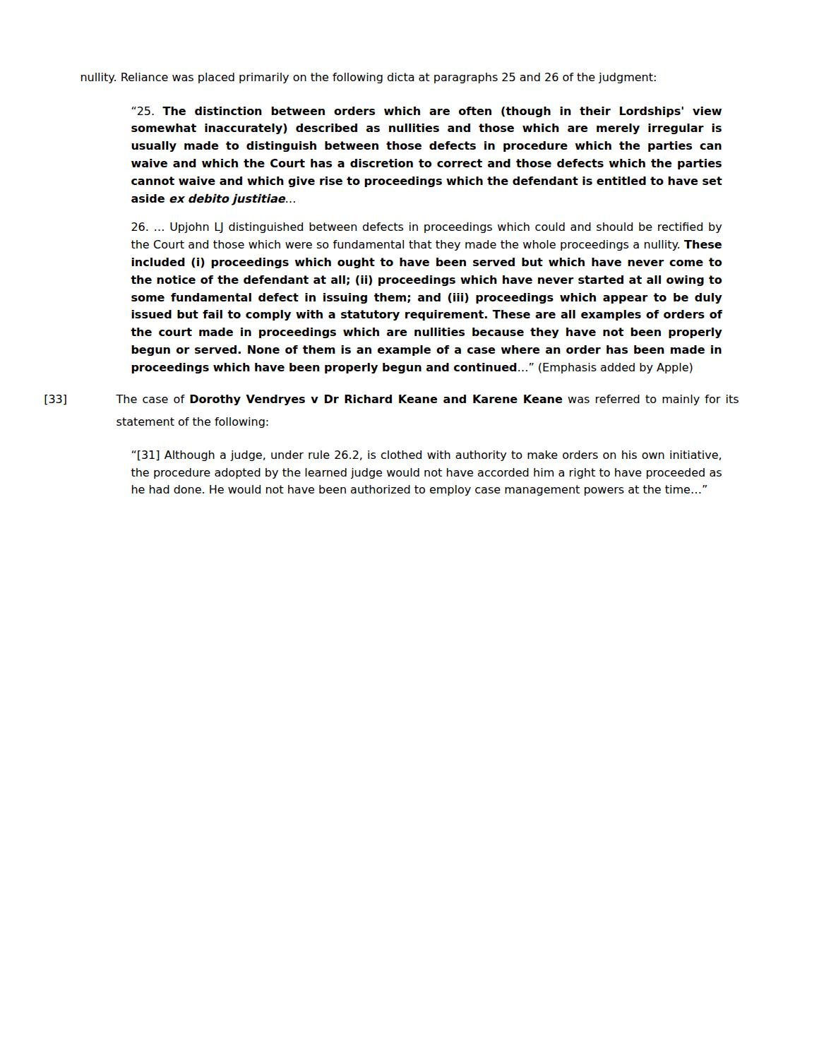nullity. Reliance was placed primarily on the following dicta at paragraphs 25 and 26 of the judgment:
“25. The distinction between orders which are often (though in their Lordships' view somewhat inaccurately) described as nullities and those which are merely irregular is usually made to distinguish between those defects in procedure which the parties can waive and which the Court has a discretion to correct and those defects which the parties cannot waive and which give rise to proceedings which the defendant is entitled to have set aside ex debito justitiae…
26. … Upjohn LJ distinguished between defects in proceedings which could and should be rectified by the Court and those which were so fundamental that they made the whole proceedings a nullity. These included (i) proceedings which ought to have been served but which have never come to the notice of the defendant at all; (ii) proceedings which have never started at all owing to some fundamental defect in issuing them; and (iii) proceedings which appear to be duly issued but fail to comply with a statutory requirement. These are all examples of orders of the court made in proceedings which are nullities because they have not been properly begun or served. None of them is an example of a case where an order has been made in proceedings which have been properly begun and continued…” (Emphasis added by Apple)
[33] The case of Dorothy Vendryes v Dr Richard Keane and Karene Keane was referred to mainly for its statement of the following:
“[31] Although a judge, under rule 26.2, is clothed with authority to make orders on his own initiative, the procedure adopted by the learned judge would not have accorded him a right to have proceeded as he had done. He would not have been authorized to employ case management powers at the time…”